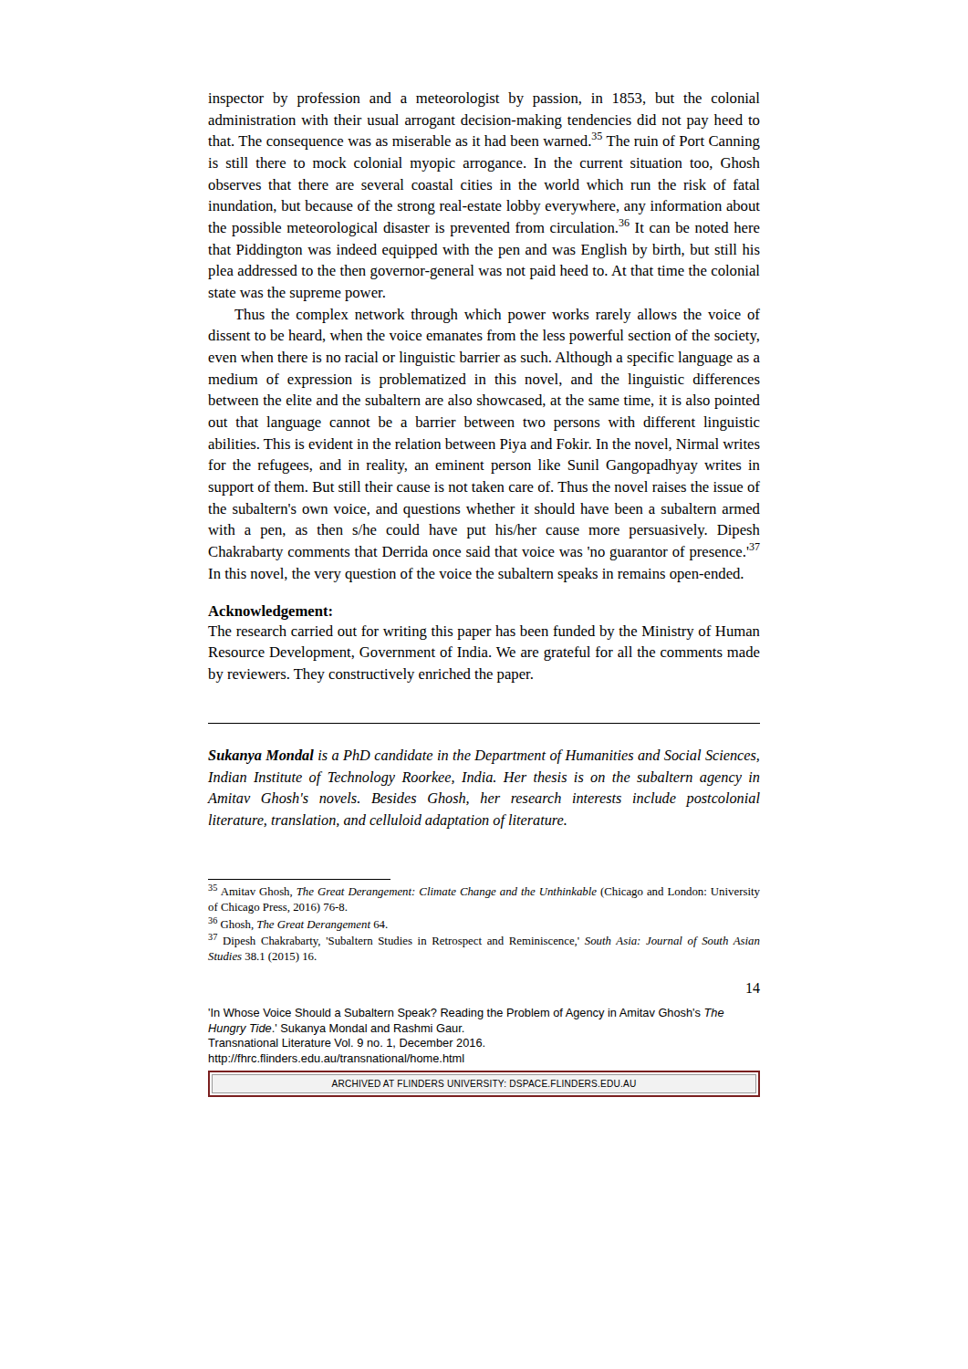inspector by profession and a meteorologist by passion, in 1853, but the colonial administration with their usual arrogant decision-making tendencies did not pay heed to that. The consequence was as miserable as it had been warned.35 The ruin of Port Canning is still there to mock colonial myopic arrogance. In the current situation too, Ghosh observes that there are several coastal cities in the world which run the risk of fatal inundation, but because of the strong real-estate lobby everywhere, any information about the possible meteorological disaster is prevented from circulation.36 It can be noted here that Piddington was indeed equipped with the pen and was English by birth, but still his plea addressed to the then governor-general was not paid heed to. At that time the colonial state was the supreme power.
Thus the complex network through which power works rarely allows the voice of dissent to be heard, when the voice emanates from the less powerful section of the society, even when there is no racial or linguistic barrier as such. Although a specific language as a medium of expression is problematized in this novel, and the linguistic differences between the elite and the subaltern are also showcased, at the same time, it is also pointed out that language cannot be a barrier between two persons with different linguistic abilities. This is evident in the relation between Piya and Fokir. In the novel, Nirmal writes for the refugees, and in reality, an eminent person like Sunil Gangopadhyay writes in support of them. But still their cause is not taken care of. Thus the novel raises the issue of the subaltern's own voice, and questions whether it should have been a subaltern armed with a pen, as then s/he could have put his/her cause more persuasively. Dipesh Chakrabarty comments that Derrida once said that voice was 'no guarantor of presence.'37 In this novel, the very question of the voice the subaltern speaks in remains open-ended.
Acknowledgement:
The research carried out for writing this paper has been funded by the Ministry of Human Resource Development, Government of India. We are grateful for all the comments made by reviewers. They constructively enriched the paper.
Sukanya Mondal is a PhD candidate in the Department of Humanities and Social Sciences, Indian Institute of Technology Roorkee, India. Her thesis is on the subaltern agency in Amitav Ghosh's novels. Besides Ghosh, her research interests include postcolonial literature, translation, and celluloid adaptation of literature.
35 Amitav Ghosh, The Great Derangement: Climate Change and the Unthinkable (Chicago and London: University of Chicago Press, 2016) 76-8.
36 Ghosh, The Great Derangement 64.
37 Dipesh Chakrabarty, 'Subaltern Studies in Retrospect and Reminiscence,' South Asia: Journal of South Asian Studies 38.1 (2015) 16.
14
'In Whose Voice Should a Subaltern Speak? Reading the Problem of Agency in Amitav Ghosh's The Hungry Tide.' Sukanya Mondal and Rashmi Gaur.
Transnational Literature Vol. 9 no. 1, December 2016.
http://fhrc.flinders.edu.au/transnational/home.html
ARCHIVED AT FLINDERS UNIVERSITY: DSPACE.FLINDERS.EDU.AU